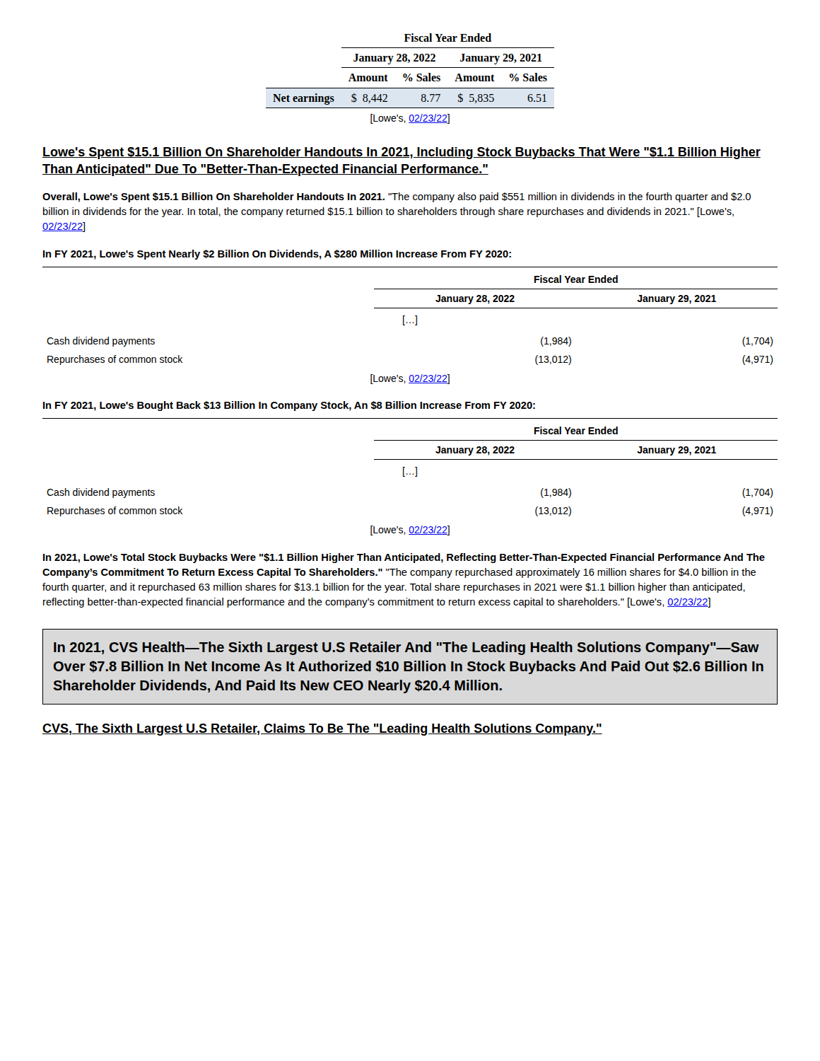| | Fiscal Year Ended |
| | January 28, 2022 | January 29, 2021 |
| | Amount | % Sales | Amount | % Sales |
| Net earnings | $ 8,442 | 8.77 | $ 5,835 | 6.51 |
[Lowe's, 02/23/22]
Lowe's Spent $15.1 Billion On Shareholder Handouts In 2021, Including Stock Buybacks That Were "$1.1 Billion Higher Than Anticipated" Due To "Better-Than-Expected Financial Performance."
Overall, Lowe's Spent $15.1 Billion On Shareholder Handouts In 2021. "The company also paid $551 million in dividends in the fourth quarter and $2.0 billion in dividends for the year. In total, the company returned $15.1 billion to shareholders through share repurchases and dividends in 2021." [Lowe's, 02/23/22]
In FY 2021, Lowe's Spent Nearly $2 Billion On Dividends, A $280 Million Increase From FY 2020:
| | Fiscal Year Ended |
| | January 28, 2022 | January 29, 2021 |
| […] |
| Cash dividend payments | (1,984) | (1,704) |
| Repurchases of common stock | (13,012) | (4,971) |
[Lowe's, 02/23/22]
In FY 2021, Lowe's Bought Back $13 Billion In Company Stock, An $8 Billion Increase From FY 2020:
| | Fiscal Year Ended |
| | January 28, 2022 | January 29, 2021 |
| […] |
| Cash dividend payments | (1,984) | (1,704) |
| Repurchases of common stock | (13,012) | (4,971) |
[Lowe's, 02/23/22]
In 2021, Lowe's Total Stock Buybacks Were "$1.1 Billion Higher Than Anticipated, Reflecting Better-Than-Expected Financial Performance And The Company’s Commitment To Return Excess Capital To Shareholders." "The company repurchased approximately 16 million shares for $4.0 billion in the fourth quarter, and it repurchased 63 million shares for $13.1 billion for the year. Total share repurchases in 2021 were $1.1 billion higher than anticipated, reflecting better-than-expected financial performance and the company’s commitment to return excess capital to shareholders." [Lowe's, 02/23/22]
In 2021, CVS Health—The Sixth Largest U.S Retailer And "The Leading Health Solutions Company"—Saw Over $7.8 Billion In Net Income As It Authorized $10 Billion In Stock Buybacks And Paid Out $2.6 Billion In Shareholder Dividends, And Paid Its New CEO Nearly $20.4 Million.
CVS, The Sixth Largest U.S Retailer, Claims To Be The "Leading Health Solutions Company."